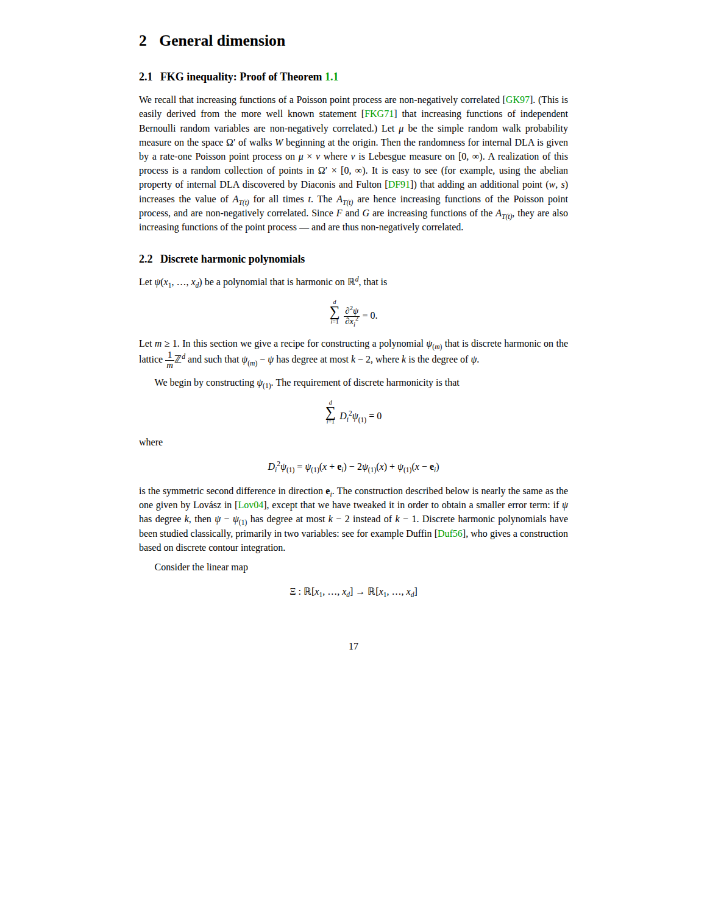2 General dimension
2.1 FKG inequality: Proof of Theorem 1.1
We recall that increasing functions of a Poisson point process are non-negatively correlated [GK97]. (This is easily derived from the more well known statement [FKG71] that increasing functions of independent Bernoulli random variables are non-negatively correlated.) Let μ be the simple random walk probability measure on the space Ω′ of walks W beginning at the origin. Then the randomness for internal DLA is given by a rate-one Poisson point process on μ × ν where ν is Lebesgue measure on [0, ∞). A realization of this process is a random collection of points in Ω′ × [0, ∞). It is easy to see (for example, using the abelian property of internal DLA discovered by Diaconis and Fulton [DF91]) that adding an additional point (w, s) increases the value of AT(t) for all times t. The AT(t) are hence increasing functions of the Poisson point process, and are non-negatively correlated. Since F and G are increasing functions of the AT(t), they are also increasing functions of the point process — and are thus non-negatively correlated.
2.2 Discrete harmonic polynomials
Let ψ(x1, …, xd) be a polynomial that is harmonic on ℝd, that is
d∑i=1 ∂2ψ∂xi2 = 0.
Let m ≥ 1. In this section we give a recipe for constructing a polynomial ψ(m) that is discrete harmonic on the lattice 1 m ℤd and such that ψ(m) − ψ has degree at most k − 2, where k is the degree of ψ.
We begin by constructing ψ(1). The requirement of discrete harmonicity is that
d∑i=1 Di2ψ(1) = 0
where
Di2ψ(1) = ψ(1)(x + ei) − 2ψ(1)(x) + ψ(1)(x − ei)
is the symmetric second difference in direction ei. The construction described below is nearly the same as the one given by Lovász in [Lov04], except that we have tweaked it in order to obtain a smaller error term: if ψ has degree k, then ψ − ψ(1) has degree at most k − 2 instead of k − 1. Discrete harmonic polynomials have been studied classically, primarily in two variables: see for example Duffin [Duf56], who gives a construction based on discrete contour integration.
Consider the linear map
Ξ : ℝ[x1, …, xd] → ℝ[x1, …, xd]
17